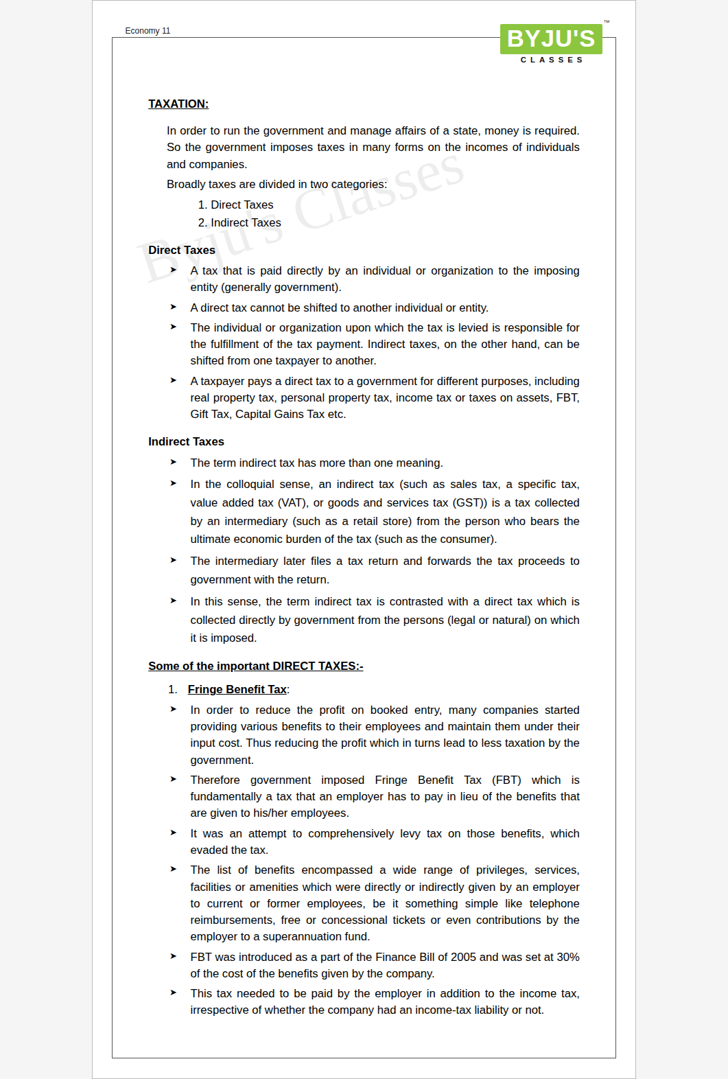Economy 11
™ BYJU'S
CLASSES
Byju's Classes
TAXATION:
In order to run the government and manage affairs of a state, money is required. So the government imposes taxes in many forms on the incomes of individuals and companies.
Broadly taxes are divided in two categories:
Direct Taxes
Indirect Taxes
Direct Taxes
A tax that is paid directly by an individual or organization to the imposing entity (generally government).
A direct tax cannot be shifted to another individual or entity.
The individual or organization upon which the tax is levied is responsible for the fulfillment of the tax payment. Indirect taxes, on the other hand, can be shifted from one taxpayer to another.
A taxpayer pays a direct tax to a government for different purposes, including real property tax, personal property tax, income tax or taxes on assets, FBT, Gift Tax, Capital Gains Tax etc.
Indirect Taxes
The term indirect tax has more than one meaning.
In the colloquial sense, an indirect tax (such as sales tax, a specific tax, value added tax (VAT), or goods and services tax (GST)) is a tax collected by an intermediary (such as a retail store) from the person who bears the ultimate economic burden of the tax (such as the consumer).
The intermediary later files a tax return and forwards the tax proceeds to government with the return.
In this sense, the term indirect tax is contrasted with a direct tax which is collected directly by government from the persons (legal or natural) on which it is imposed.
Some of the important DIRECT TAXES:-
1. Fringe Benefit Tax:
In order to reduce the profit on booked entry, many companies started providing various benefits to their employees and maintain them under their input cost. Thus reducing the profit which in turns lead to less taxation by the government.
Therefore government imposed Fringe Benefit Tax (FBT) which is fundamentally a tax that an employer has to pay in lieu of the benefits that are given to his/her employees.
It was an attempt to comprehensively levy tax on those benefits, which evaded the tax.
The list of benefits encompassed a wide range of privileges, services, facilities or amenities which were directly or indirectly given by an employer to current or former employees, be it something simple like telephone reimbursements, free or concessional tickets or even contributions by the employer to a superannuation fund.
FBT was introduced as a part of the Finance Bill of 2005 and was set at 30% of the cost of the benefits given by the company.
This tax needed to be paid by the employer in addition to the income tax, irrespective of whether the company had an income-tax liability or not.